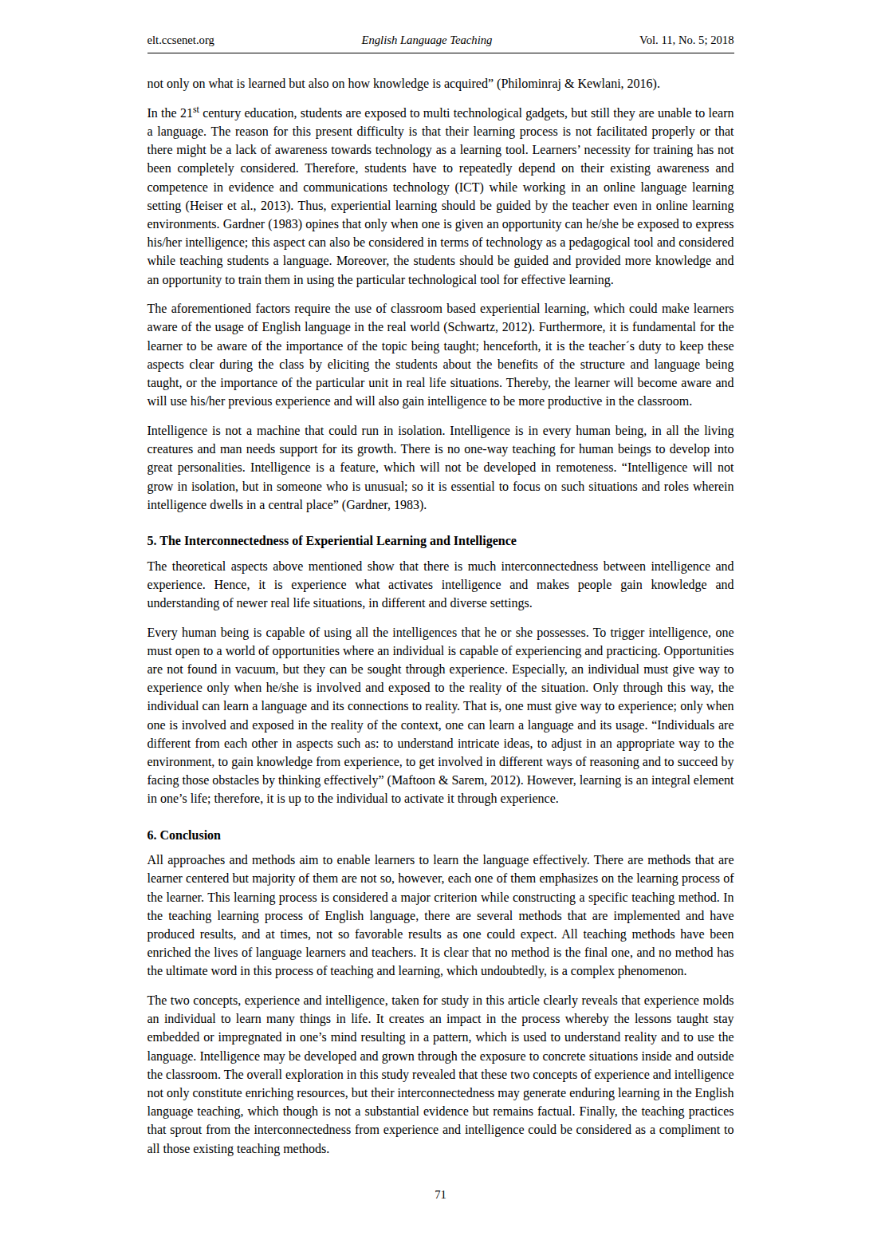elt.ccsenet.org English Language Teaching Vol. 11, No. 5; 2018
not only on what is learned but also on how knowledge is acquired” (Philominraj & Kewlani, 2016).
In the 21st century education, students are exposed to multi technological gadgets, but still they are unable to learn a language. The reason for this present difficulty is that their learning process is not facilitated properly or that there might be a lack of awareness towards technology as a learning tool. Learners’ necessity for training has not been completely considered. Therefore, students have to repeatedly depend on their existing awareness and competence in evidence and communications technology (ICT) while working in an online language learning setting (Heiser et al., 2013). Thus, experiential learning should be guided by the teacher even in online learning environments. Gardner (1983) opines that only when one is given an opportunity can he/she be exposed to express his/her intelligence; this aspect can also be considered in terms of technology as a pedagogical tool and considered while teaching students a language. Moreover, the students should be guided and provided more knowledge and an opportunity to train them in using the particular technological tool for effective learning.
The aforementioned factors require the use of classroom based experiential learning, which could make learners aware of the usage of English language in the real world (Schwartz, 2012). Furthermore, it is fundamental for the learner to be aware of the importance of the topic being taught; henceforth, it is the teacher´s duty to keep these aspects clear during the class by eliciting the students about the benefits of the structure and language being taught, or the importance of the particular unit in real life situations. Thereby, the learner will become aware and will use his/her previous experience and will also gain intelligence to be more productive in the classroom.
Intelligence is not a machine that could run in isolation. Intelligence is in every human being, in all the living creatures and man needs support for its growth. There is no one-way teaching for human beings to develop into great personalities. Intelligence is a feature, which will not be developed in remoteness. “Intelligence will not grow in isolation, but in someone who is unusual; so it is essential to focus on such situations and roles wherein intelligence dwells in a central place” (Gardner, 1983).
5. The Interconnectedness of Experiential Learning and Intelligence
The theoretical aspects above mentioned show that there is much interconnectedness between intelligence and experience. Hence, it is experience what activates intelligence and makes people gain knowledge and understanding of newer real life situations, in different and diverse settings.
Every human being is capable of using all the intelligences that he or she possesses. To trigger intelligence, one must open to a world of opportunities where an individual is capable of experiencing and practicing. Opportunities are not found in vacuum, but they can be sought through experience. Especially, an individual must give way to experience only when he/she is involved and exposed to the reality of the situation. Only through this way, the individual can learn a language and its connections to reality. That is, one must give way to experience; only when one is involved and exposed in the reality of the context, one can learn a language and its usage. “Individuals are different from each other in aspects such as: to understand intricate ideas, to adjust in an appropriate way to the environment, to gain knowledge from experience, to get involved in different ways of reasoning and to succeed by facing those obstacles by thinking effectively” (Maftoon & Sarem, 2012). However, learning is an integral element in one’s life; therefore, it is up to the individual to activate it through experience.
6. Conclusion
All approaches and methods aim to enable learners to learn the language effectively. There are methods that are learner centered but majority of them are not so, however, each one of them emphasizes on the learning process of the learner. This learning process is considered a major criterion while constructing a specific teaching method. In the teaching learning process of English language, there are several methods that are implemented and have produced results, and at times, not so favorable results as one could expect. All teaching methods have been enriched the lives of language learners and teachers. It is clear that no method is the final one, and no method has the ultimate word in this process of teaching and learning, which undoubtedly, is a complex phenomenon.
The two concepts, experience and intelligence, taken for study in this article clearly reveals that experience molds an individual to learn many things in life. It creates an impact in the process whereby the lessons taught stay embedded or impregnated in one’s mind resulting in a pattern, which is used to understand reality and to use the language. Intelligence may be developed and grown through the exposure to concrete situations inside and outside the classroom. The overall exploration in this study revealed that these two concepts of experience and intelligence not only constitute enriching resources, but their interconnectedness may generate enduring learning in the English language teaching, which though is not a substantial evidence but remains factual. Finally, the teaching practices that sprout from the interconnectedness from experience and intelligence could be considered as a compliment to all those existing teaching methods.
71